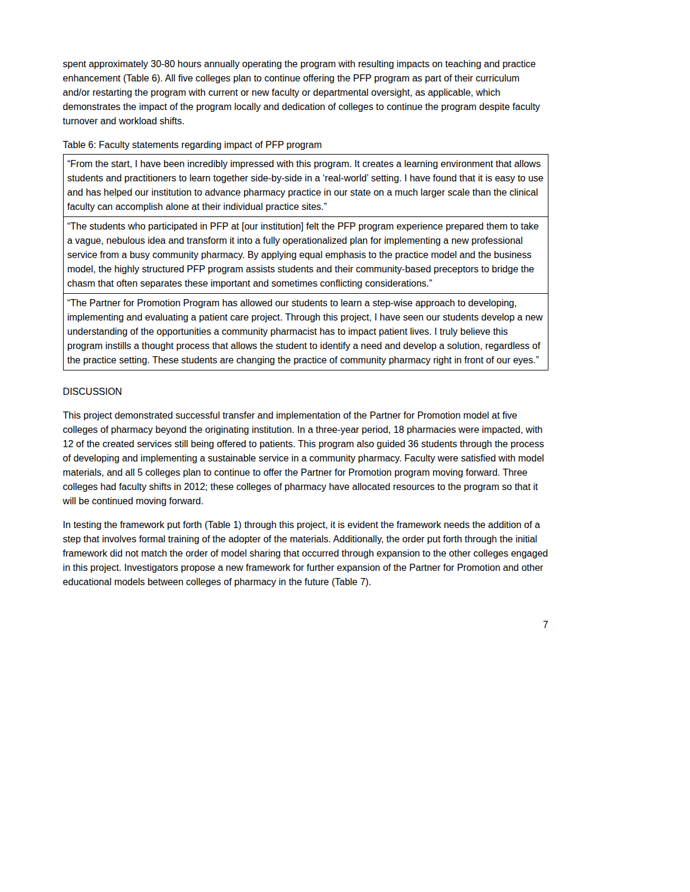spent approximately 30-80 hours annually operating the program with resulting impacts on teaching and practice enhancement (Table 6). All five colleges plan to continue offering the PFP program as part of their curriculum and/or restarting the program with current or new faculty or departmental oversight, as applicable, which demonstrates the impact of the program locally and dedication of colleges to continue the program despite faculty turnover and workload shifts.
Table 6: Faculty statements regarding impact of PFP program
| “From the start, I have been incredibly impressed with this program. It creates a learning environment that allows students and practitioners to learn together side-by-side in a ‘real-world’ setting. I have found that it is easy to use and has helped our institution to advance pharmacy practice in our state on a much larger scale than the clinical faculty can accomplish alone at their individual practice sites.” |
| “The students who participated in PFP at [our institution] felt the PFP program experience prepared them to take a vague, nebulous idea and transform it into a fully operationalized plan for implementing a new professional service from a busy community pharmacy. By applying equal emphasis to the practice model and the business model, the highly structured PFP program assists students and their community-based preceptors to bridge the chasm that often separates these important and sometimes conflicting considerations.” |
| “The Partner for Promotion Program has allowed our students to learn a step-wise approach to developing, implementing and evaluating a patient care project. Through this project, I have seen our students develop a new understanding of the opportunities a community pharmacist has to impact patient lives. I truly believe this program instills a thought process that allows the student to identify a need and develop a solution, regardless of the practice setting. These students are changing the practice of community pharmacy right in front of our eyes.” |
DISCUSSION
This project demonstrated successful transfer and implementation of the Partner for Promotion model at five colleges of pharmacy beyond the originating institution. In a three-year period, 18 pharmacies were impacted, with 12 of the created services still being offered to patients. This program also guided 36 students through the process of developing and implementing a sustainable service in a community pharmacy. Faculty were satisfied with model materials, and all 5 colleges plan to continue to offer the Partner for Promotion program moving forward. Three colleges had faculty shifts in 2012; these colleges of pharmacy have allocated resources to the program so that it will be continued moving forward.
In testing the framework put forth (Table 1) through this project, it is evident the framework needs the addition of a step that involves formal training of the adopter of the materials. Additionally, the order put forth through the initial framework did not match the order of model sharing that occurred through expansion to the other colleges engaged in this project. Investigators propose a new framework for further expansion of the Partner for Promotion and other educational models between colleges of pharmacy in the future (Table 7).
7